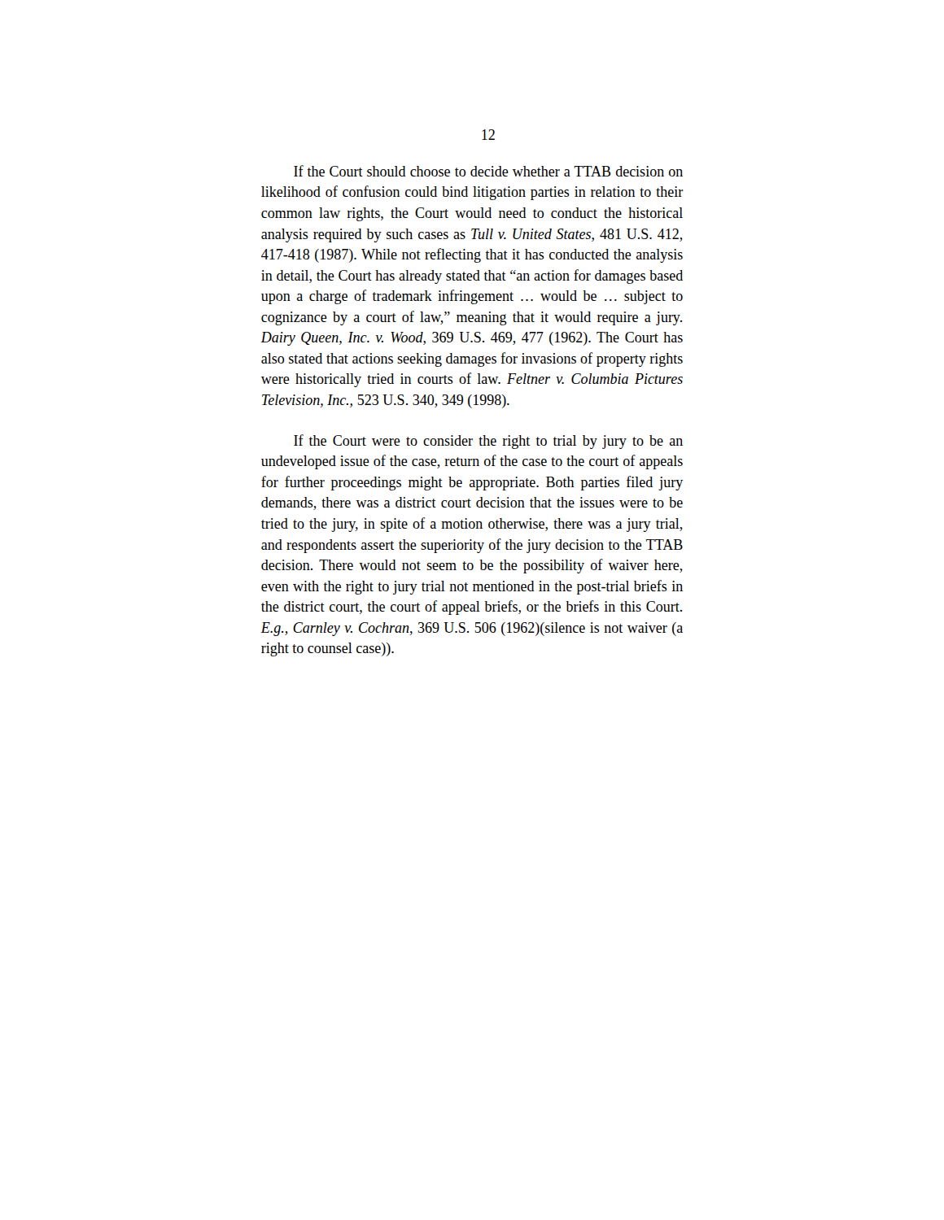12
If the Court should choose to decide whether a TTAB decision on likelihood of confusion could bind litigation parties in relation to their common law rights, the Court would need to conduct the historical analysis required by such cases as Tull v. United States, 481 U.S. 412, 417-418 (1987). While not reflecting that it has conducted the analysis in detail, the Court has already stated that “an action for damages based upon a charge of trademark infringement … would be … subject to cognizance by a court of law,” meaning that it would require a jury. Dairy Queen, Inc. v. Wood, 369 U.S. 469, 477 (1962). The Court has also stated that actions seeking damages for invasions of property rights were historically tried in courts of law. Feltner v. Columbia Pictures Television, Inc., 523 U.S. 340, 349 (1998).
If the Court were to consider the right to trial by jury to be an undeveloped issue of the case, return of the case to the court of appeals for further proceedings might be appropriate. Both parties filed jury demands, there was a district court decision that the issues were to be tried to the jury, in spite of a motion otherwise, there was a jury trial, and respondents assert the superiority of the jury decision to the TTAB decision. There would not seem to be the possibility of waiver here, even with the right to jury trial not mentioned in the post-trial briefs in the district court, the court of appeal briefs, or the briefs in this Court. E.g., Carnley v. Cochran, 369 U.S. 506 (1962)(silence is not waiver (a right to counsel case)).